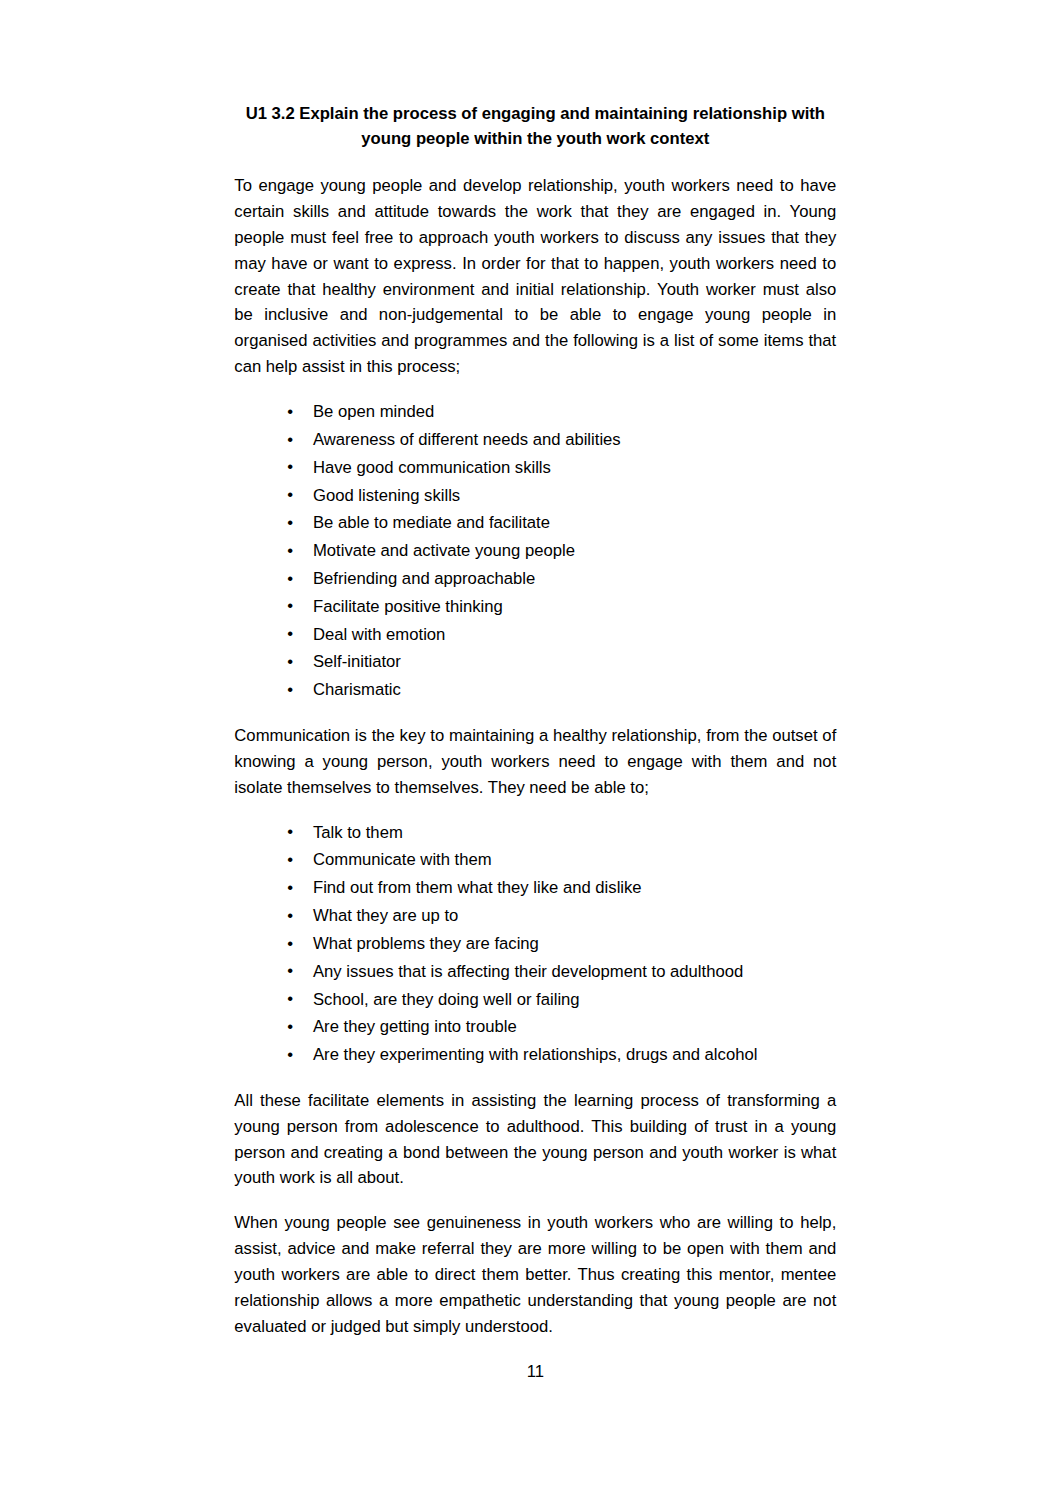U1 3.2 Explain the process of engaging and maintaining relationship with
young people within the youth work context
To engage young people and develop relationship, youth workers need to have certain skills and attitude towards the work that they are engaged in. Young people must feel free to approach youth workers to discuss any issues that they may have or want to express. In order for that to happen, youth workers need to create that healthy environment and initial relationship. Youth worker must also be inclusive and non-judgemental to be able to engage young people in organised activities and programmes and the following is a list of some items that can help assist in this process;
Be open minded
Awareness of different needs and abilities
Have good communication skills
Good listening skills
Be able to mediate and facilitate
Motivate and activate young people
Befriending and approachable
Facilitate positive thinking
Deal with emotion
Self-initiator
Charismatic
Communication is the key to maintaining a healthy relationship, from the outset of knowing a young person, youth workers need to engage with them and not isolate themselves to themselves. They need be able to;
Talk to them
Communicate with them
Find out from them what they like and dislike
What they are up to
What problems they are facing
Any issues that is affecting their development to adulthood
School, are they doing well or failing
Are they getting into trouble
Are they experimenting with relationships, drugs and alcohol
All these facilitate elements in assisting the learning process of transforming a young person from adolescence to adulthood. This building of trust in a young person and creating a bond between the young person and youth worker is what youth work is all about.
When young people see genuineness in youth workers who are willing to help, assist, advice and make referral they are more willing to be open with them and youth workers are able to direct them better. Thus creating this mentor, mentee relationship allows a more empathetic understanding that young people are not evaluated or judged but simply understood.
11